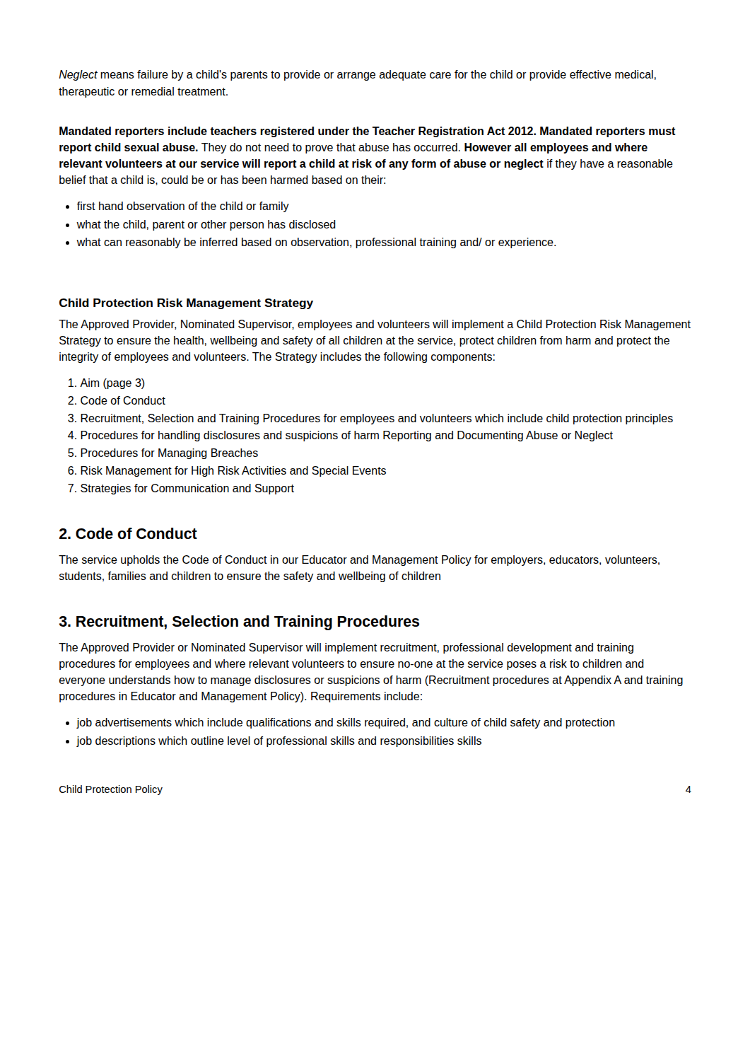Neglect means failure by a child's parents to provide or arrange adequate care for the child or provide effective medical, therapeutic or remedial treatment.
Mandated reporters include teachers registered under the Teacher Registration Act 2012. Mandated reporters must report child sexual abuse. They do not need to prove that abuse has occurred. However all employees and where relevant volunteers at our service will report a child at risk of any form of abuse or neglect if they have a reasonable belief that a child is, could be or has been harmed based on their:
first hand observation of the child or family
what the child, parent or other person has disclosed
what can reasonably be inferred based on observation, professional training and/ or experience.
Child Protection Risk Management Strategy
The Approved Provider, Nominated Supervisor, employees and volunteers will implement a Child Protection Risk Management Strategy to ensure the health, wellbeing and safety of all children at the service, protect children from harm and protect the integrity of employees and volunteers. The Strategy includes the following components:
Aim (page 3)
Code of Conduct
Recruitment, Selection and Training Procedures for employees and volunteers which include child protection principles
Procedures for handling disclosures and suspicions of harm Reporting and Documenting Abuse or Neglect
Procedures for Managing Breaches
Risk Management for High Risk Activities and Special Events
Strategies for Communication and Support
2. Code of Conduct
The service upholds the Code of Conduct in our Educator and Management Policy for employers, educators, volunteers, students, families and children to ensure the safety and wellbeing of children
3. Recruitment, Selection and Training Procedures
The Approved Provider or Nominated Supervisor will implement recruitment, professional development and training procedures for employees and where relevant volunteers to ensure no-one at the service poses a risk to children and everyone understands how to manage disclosures or suspicions of harm (Recruitment procedures at Appendix A and training procedures in Educator and Management Policy). Requirements include:
job advertisements which include qualifications and skills required, and culture of child safety and protection
job descriptions which outline level of professional skills and responsibilities skills
Child Protection Policy 4